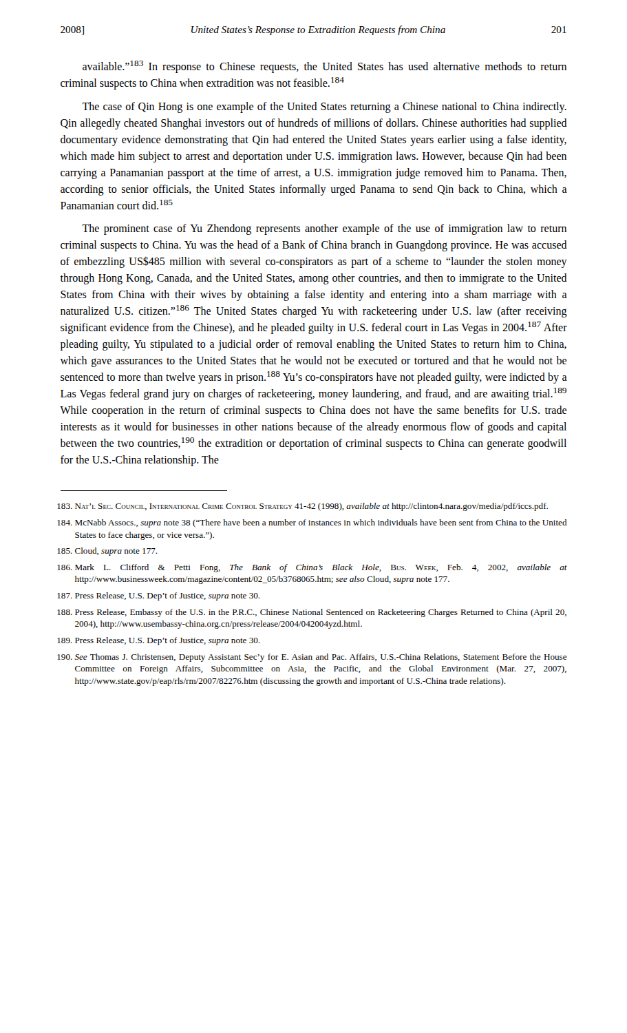2008] United States’s Response to Extradition Requests from China 201
available.”183 In response to Chinese requests, the United States has used alternative methods to return criminal suspects to China when extradition was not feasible.184
The case of Qin Hong is one example of the United States returning a Chinese national to China indirectly. Qin allegedly cheated Shanghai investors out of hundreds of millions of dollars. Chinese authorities had supplied documentary evidence demonstrating that Qin had entered the United States years earlier using a false identity, which made him subject to arrest and deportation under U.S. immigration laws. However, because Qin had been carrying a Panamanian passport at the time of arrest, a U.S. immigration judge removed him to Panama. Then, according to senior officials, the United States informally urged Panama to send Qin back to China, which a Panamanian court did.185
The prominent case of Yu Zhendong represents another example of the use of immigration law to return criminal suspects to China. Yu was the head of a Bank of China branch in Guangdong province. He was accused of embezzling US$485 million with several co-conspirators as part of a scheme to “launder the stolen money through Hong Kong, Canada, and the United States, among other countries, and then to immigrate to the United States from China with their wives by obtaining a false identity and entering into a sham marriage with a naturalized U.S. citizen.”186 The United States charged Yu with racketeering under U.S. law (after receiving significant evidence from the Chinese), and he pleaded guilty in U.S. federal court in Las Vegas in 2004.187 After pleading guilty, Yu stipulated to a judicial order of removal enabling the United States to return him to China, which gave assurances to the United States that he would not be executed or tortured and that he would not be sentenced to more than twelve years in prison.188 Yu’s co-conspirators have not pleaded guilty, were indicted by a Las Vegas federal grand jury on charges of racketeering, money laundering, and fraud, and are awaiting trial.189 While cooperation in the return of criminal suspects to China does not have the same benefits for U.S. trade interests as it would for businesses in other nations because of the already enormous flow of goods and capital between the two countries,190 the extradition or deportation of criminal suspects to China can generate goodwill for the U.S.-China relationship. The
Nat’l Sec. Council, International Crime Control Strategy 41-42 (1998), available at http://clinton4.nara.gov/media/pdf/iccs.pdf.
McNabb Assocs., supra note 38 (“There have been a number of instances in which individuals have been sent from China to the United States to face charges, or vice versa.”).
Cloud, supra note 177.
Mark L. Clifford & Petti Fong, The Bank of China’s Black Hole, Bus. Week, Feb. 4, 2002, available at http://www.businessweek.com/magazine/content/02_05/b3768065.htm; see also Cloud, supra note 177.
Press Release, U.S. Dep’t of Justice, supra note 30.
Press Release, Embassy of the U.S. in the P.R.C., Chinese National Sentenced on Racketeering Charges Returned to China (April 20, 2004), http://www.usembassy-china.org.cn/press/release/2004/042004yzd.html.
Press Release, U.S. Dep’t of Justice, supra note 30.
See Thomas J. Christensen, Deputy Assistant Sec’y for E. Asian and Pac. Affairs, U.S.-China Relations, Statement Before the House Committee on Foreign Affairs, Subcommittee on Asia, the Pacific, and the Global Environment (Mar. 27, 2007), http://www.state.gov/p/eap/rls/rm/2007/82276.htm (discussing the growth and important of U.S.-China trade relations).